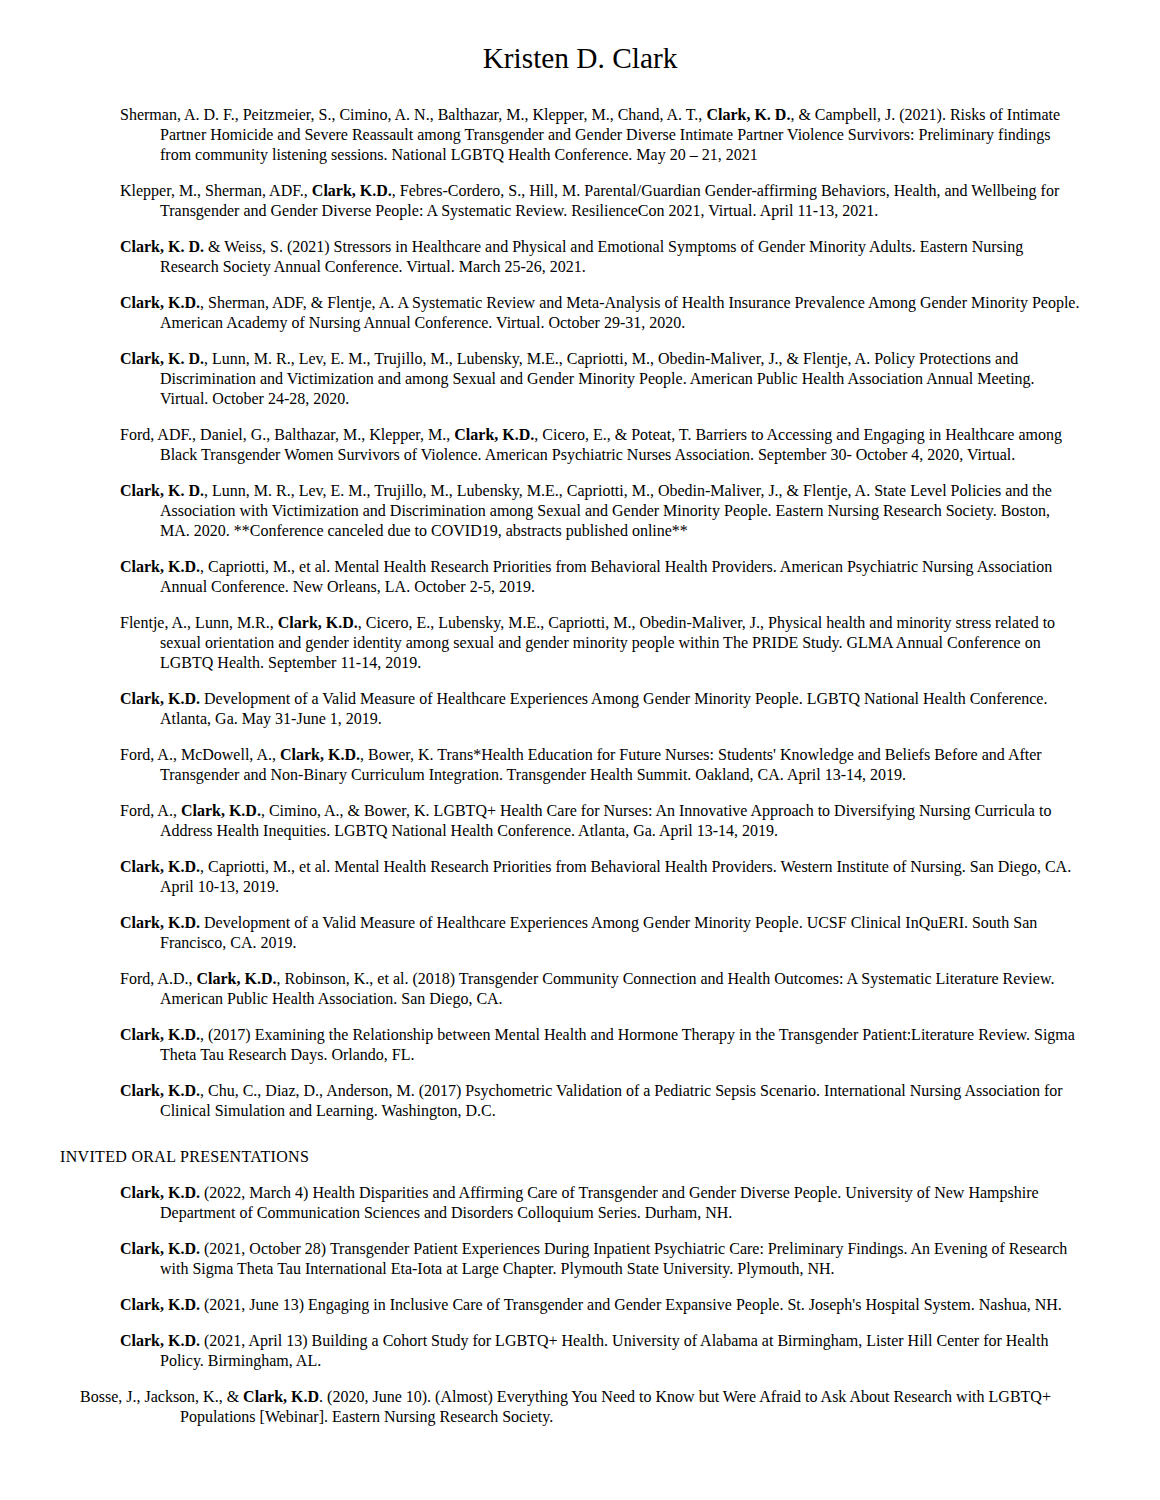Kristen D. Clark
Sherman, A. D. F., Peitzmeier, S., Cimino, A. N., Balthazar, M., Klepper, M., Chand, A. T., Clark, K. D., & Campbell, J. (2021). Risks of Intimate Partner Homicide and Severe Reassault among Transgender and Gender Diverse Intimate Partner Violence Survivors: Preliminary findings from community listening sessions. National LGBTQ Health Conference. May 20 – 21, 2021
Klepper, M., Sherman, ADF., Clark, K.D., Febres-Cordero, S., Hill, M. Parental/Guardian Gender-affirming Behaviors, Health, and Wellbeing for Transgender and Gender Diverse People: A Systematic Review. ResilienceCon 2021, Virtual. April 11-13, 2021.
Clark, K. D. & Weiss, S. (2021) Stressors in Healthcare and Physical and Emotional Symptoms of Gender Minority Adults. Eastern Nursing Research Society Annual Conference. Virtual. March 25-26, 2021.
Clark, K.D., Sherman, ADF, & Flentje, A. A Systematic Review and Meta-Analysis of Health Insurance Prevalence Among Gender Minority People. American Academy of Nursing Annual Conference. Virtual. October 29-31, 2020.
Clark, K. D., Lunn, M. R., Lev, E. M., Trujillo, M., Lubensky, M.E., Capriotti, M., Obedin-Maliver, J., & Flentje, A. Policy Protections and Discrimination and Victimization and among Sexual and Gender Minority People. American Public Health Association Annual Meeting. Virtual. October 24-28, 2020.
Ford, ADF., Daniel, G., Balthazar, M., Klepper, M., Clark, K.D., Cicero, E., & Poteat, T. Barriers to Accessing and Engaging in Healthcare among Black Transgender Women Survivors of Violence. American Psychiatric Nurses Association. September 30- October 4, 2020, Virtual.
Clark, K. D., Lunn, M. R., Lev, E. M., Trujillo, M., Lubensky, M.E., Capriotti, M., Obedin-Maliver, J., & Flentje, A. State Level Policies and the Association with Victimization and Discrimination among Sexual and Gender Minority People. Eastern Nursing Research Society. Boston, MA. 2020. **Conference canceled due to COVID19, abstracts published online**
Clark, K.D., Capriotti, M., et al. Mental Health Research Priorities from Behavioral Health Providers. American Psychiatric Nursing Association Annual Conference. New Orleans, LA. October 2-5, 2019.
Flentje, A., Lunn, M.R., Clark, K.D., Cicero, E., Lubensky, M.E., Capriotti, M., Obedin-Maliver, J., Physical health and minority stress related to sexual orientation and gender identity among sexual and gender minority people within The PRIDE Study. GLMA Annual Conference on LGBTQ Health. September 11-14, 2019.
Clark, K.D. Development of a Valid Measure of Healthcare Experiences Among Gender Minority People. LGBTQ National Health Conference. Atlanta, Ga. May 31-June 1, 2019.
Ford, A., McDowell, A., Clark, K.D., Bower, K. Trans*Health Education for Future Nurses: Students' Knowledge and Beliefs Before and After Transgender and Non-Binary Curriculum Integration. Transgender Health Summit. Oakland, CA. April 13-14, 2019.
Ford, A., Clark, K.D., Cimino, A., & Bower, K. LGBTQ+ Health Care for Nurses: An Innovative Approach to Diversifying Nursing Curricula to Address Health Inequities. LGBTQ National Health Conference. Atlanta, Ga. April 13-14, 2019.
Clark, K.D., Capriotti, M., et al. Mental Health Research Priorities from Behavioral Health Providers. Western Institute of Nursing. San Diego, CA. April 10-13, 2019.
Clark, K.D. Development of a Valid Measure of Healthcare Experiences Among Gender Minority People. UCSF Clinical InQuERI. South San Francisco, CA. 2019.
Ford, A.D., Clark, K.D., Robinson, K., et al. (2018) Transgender Community Connection and Health Outcomes: A Systematic Literature Review. American Public Health Association. San Diego, CA.
Clark, K.D., (2017) Examining the Relationship between Mental Health and Hormone Therapy in the Transgender Patient:Literature Review. Sigma Theta Tau Research Days. Orlando, FL.
Clark, K.D., Chu, C., Diaz, D., Anderson, M. (2017) Psychometric Validation of a Pediatric Sepsis Scenario. International Nursing Association for Clinical Simulation and Learning. Washington, D.C.
INVITED ORAL PRESENTATIONS
Clark, K.D. (2022, March 4) Health Disparities and Affirming Care of Transgender and Gender Diverse People. University of New Hampshire Department of Communication Sciences and Disorders Colloquium Series. Durham, NH.
Clark, K.D. (2021, October 28) Transgender Patient Experiences During Inpatient Psychiatric Care: Preliminary Findings. An Evening of Research with Sigma Theta Tau International Eta-Iota at Large Chapter. Plymouth State University. Plymouth, NH.
Clark, K.D. (2021, June 13) Engaging in Inclusive Care of Transgender and Gender Expansive People. St. Joseph's Hospital System. Nashua, NH.
Clark, K.D. (2021, April 13) Building a Cohort Study for LGBTQ+ Health. University of Alabama at Birmingham, Lister Hill Center for Health Policy. Birmingham, AL.
Bosse, J., Jackson, K., & Clark, K.D. (2020, June 10). (Almost) Everything You Need to Know but Were Afraid to Ask About Research with LGBTQ+ Populations [Webinar]. Eastern Nursing Research Society.